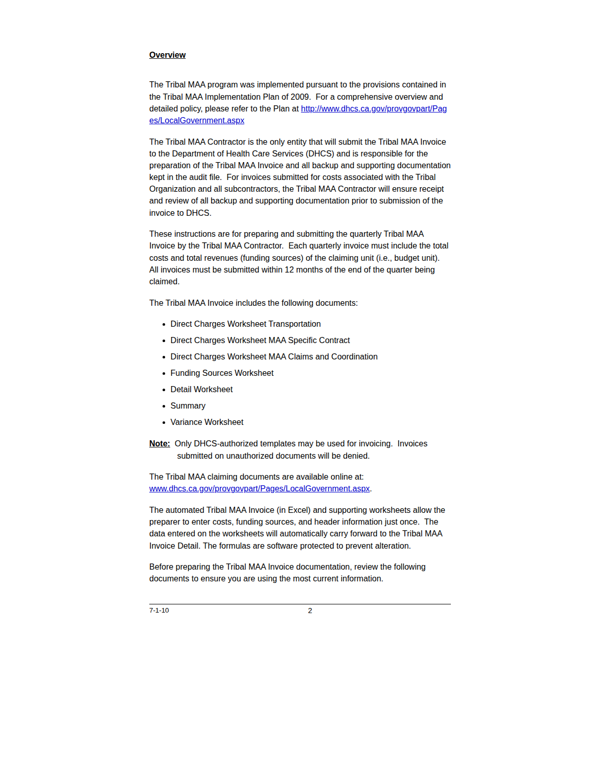Overview
The Tribal MAA program was implemented pursuant to the provisions contained in the Tribal MAA Implementation Plan of 2009. For a comprehensive overview and detailed policy, please refer to the Plan at http://www.dhcs.ca.gov/provgovpart/Pages/LocalGovernment.aspx
The Tribal MAA Contractor is the only entity that will submit the Tribal MAA Invoice to the Department of Health Care Services (DHCS) and is responsible for the preparation of the Tribal MAA Invoice and all backup and supporting documentation kept in the audit file. For invoices submitted for costs associated with the Tribal Organization and all subcontractors, the Tribal MAA Contractor will ensure receipt and review of all backup and supporting documentation prior to submission of the invoice to DHCS.
These instructions are for preparing and submitting the quarterly Tribal MAA Invoice by the Tribal MAA Contractor. Each quarterly invoice must include the total costs and total revenues (funding sources) of the claiming unit (i.e., budget unit). All invoices must be submitted within 12 months of the end of the quarter being claimed.
The Tribal MAA Invoice includes the following documents:
Direct Charges Worksheet Transportation
Direct Charges Worksheet MAA Specific Contract
Direct Charges Worksheet MAA Claims and Coordination
Funding Sources Worksheet
Detail Worksheet
Summary
Variance Worksheet
Note: Only DHCS-authorized templates may be used for invoicing. Invoices submitted on unauthorized documents will be denied.
The Tribal MAA claiming documents are available online at:
www.dhcs.ca.gov/provgovpart/Pages/LocalGovernment.aspx.
The automated Tribal MAA Invoice (in Excel) and supporting worksheets allow the preparer to enter costs, funding sources, and header information just once. The data entered on the worksheets will automatically carry forward to the Tribal MAA Invoice Detail. The formulas are software protected to prevent alteration.
Before preparing the Tribal MAA Invoice documentation, review the following documents to ensure you are using the most current information.
7-1-10
2